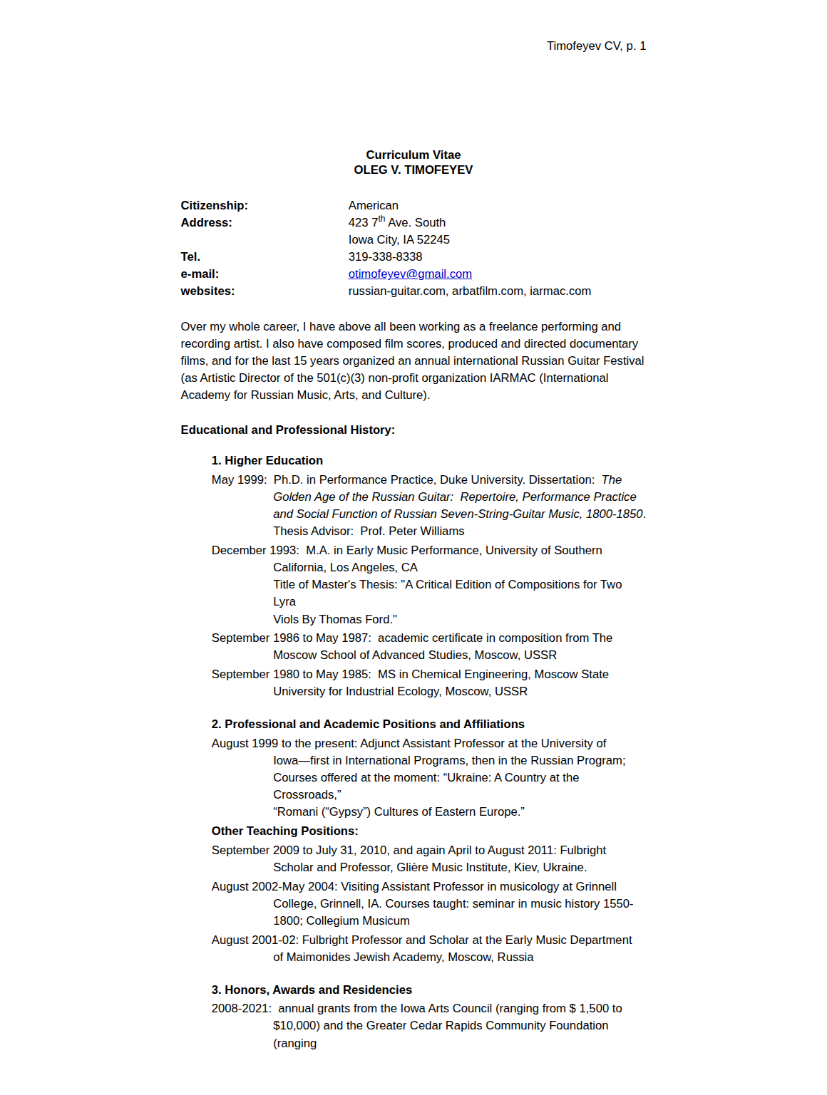Timofeyev CV, p. 1
Curriculum Vitae
OLEG V. TIMOFEYEV
| Citizenship: | American |
| Address: | 423 7 th Ave. South |
| | Iowa City, IA 52245 |
| Tel. | 319-338-8338 |
| e-mail: | otimofeyev@gmail.com |
| websites: | russian-guitar.com, arbatfilm.com, iarmac.com |
Over my whole career, I have above all been working as a freelance performing and recording artist. I also have composed film scores, produced and directed documentary films, and for the last 15 years organized an annual international Russian Guitar Festival (as Artistic Director of the 501(c)(3) non-profit organization IARMAC (International Academy for Russian Music, Arts, and Culture).
Educational and Professional History:
1. Higher Education
May 1999: Ph.D. in Performance Practice, Duke University. Dissertation: The Golden Age of the Russian Guitar: Repertoire, Performance Practice and Social Function of Russian Seven-String-Guitar Music, 1800-1850. Thesis Advisor: Prof. Peter Williams
December 1993: M.A. in Early Music Performance, University of Southern California, Los Angeles, CA Title of Master's Thesis: "A Critical Edition of Compositions for Two Lyra Viols By Thomas Ford."
September 1986 to May 1987: academic certificate in composition from The Moscow School of Advanced Studies, Moscow, USSR
September 1980 to May 1985: MS in Chemical Engineering, Moscow State University for Industrial Ecology, Moscow, USSR
2. Professional and Academic Positions and Affiliations
August 1999 to the present: Adjunct Assistant Professor at the University of Iowa—first in International Programs, then in the Russian Program; Courses offered at the moment: “Ukraine: A Country at the Crossroads,” “Romani (“Gypsy”) Cultures of Eastern Europe.”
Other Teaching Positions:
September 2009 to July 31, 2010, and again April to August 2011: Fulbright Scholar and Professor, Glière Music Institute, Kiev, Ukraine.
August 2002-May 2004: Visiting Assistant Professor in musicology at Grinnell College, Grinnell, IA. Courses taught: seminar in music history 1550- 1800; Collegium Musicum
August 2001-02: Fulbright Professor and Scholar at the Early Music Department of Maimonides Jewish Academy, Moscow, Russia
3. Honors, Awards and Residencies
2008-2021: annual grants from the Iowa Arts Council (ranging from $ 1,500 to $10,000) and the Greater Cedar Rapids Community Foundation (ranging